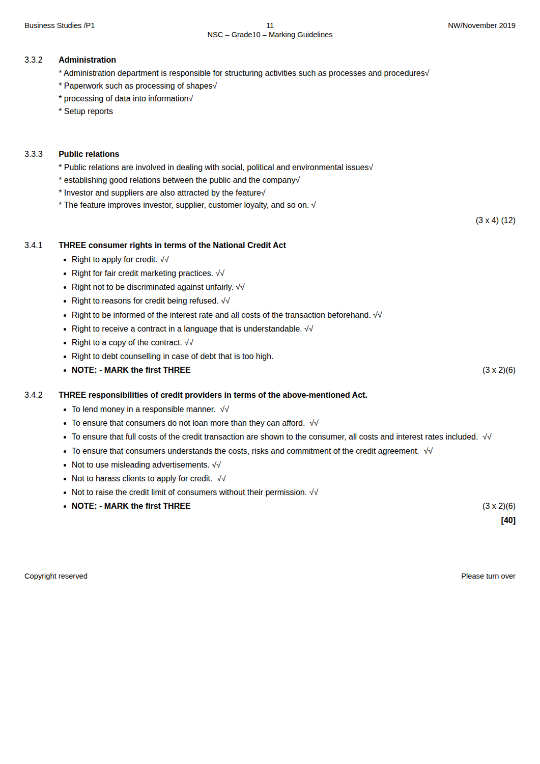Business Studies /P1
11
NW/November 2019
NSC – Grade10 – Marking Guidelines
3.3.2 Administration
* Administration department is responsible for structuring activities such as processes and procedures√
* Paperwork such as processing of shapes√
* processing of data into information√
* Setup reports
3.3.3 Public relations
* Public relations are involved in dealing with social, political and environmental issues√
* establishing good relations between the public and the company√
* Investor and suppliers are also attracted by the feature√
* The feature improves investor, supplier, customer loyalty, and so on. √
(3 x 4) (12)
3.4.1 THREE consumer rights in terms of the National Credit Act
Right to apply for credit. √√
Right for fair credit marketing practices. √√
Right not to be discriminated against unfairly. √√
Right to reasons for credit being refused. √√
Right to be informed of the interest rate and all costs of the transaction beforehand. √√
Right to receive a contract in a language that is understandable. √√
Right to a copy of the contract. √√
Right to debt counselling in case of debt that is too high.
NOTE: - MARK the first THREE (3 x 2)(6)
3.4.2 THREE responsibilities of credit providers in terms of the above-mentioned Act.
To lend money in a responsible manner. √√
To ensure that consumers do not loan more than they can afford. √√
To ensure that full costs of the credit transaction are shown to the consumer, all costs and interest rates included. √√
To ensure that consumers understands the costs, risks and commitment of the credit agreement. √√
Not to use misleading advertisements. √√
Not to harass clients to apply for credit. √√
Not to raise the credit limit of consumers without their permission. √√
NOTE: - MARK the first THREE (3 x 2)(6)
[40]
Copyright reserved
Please turn over